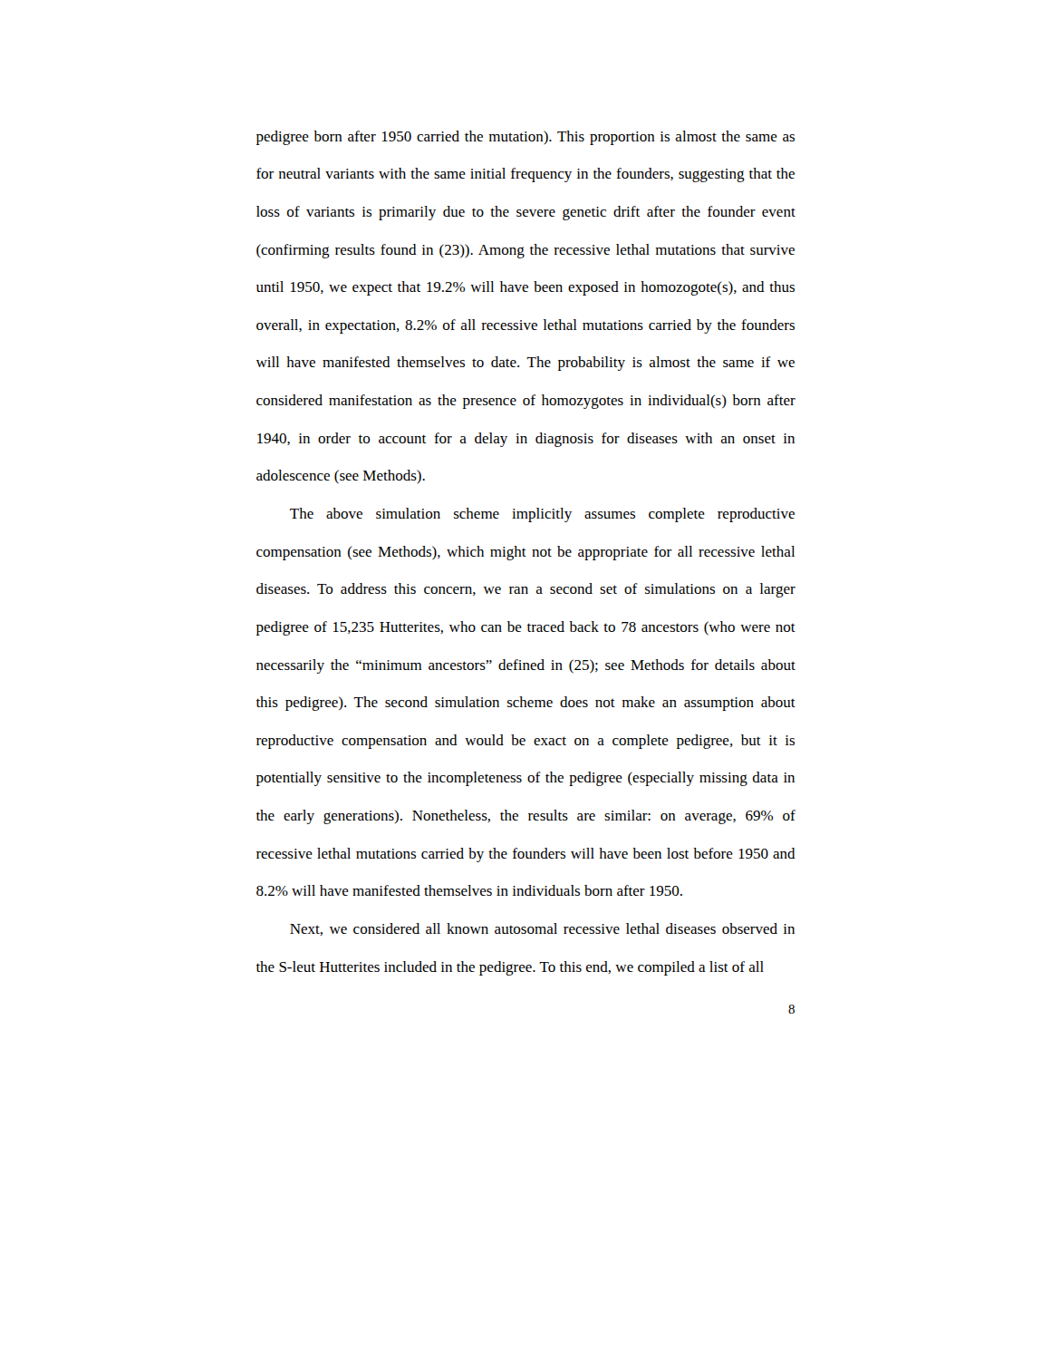pedigree born after 1950 carried the mutation). This proportion is almost the same as for neutral variants with the same initial frequency in the founders, suggesting that the loss of variants is primarily due to the severe genetic drift after the founder event (confirming results found in (23)). Among the recessive lethal mutations that survive until 1950, we expect that 19.2% will have been exposed in homozogote(s), and thus overall, in expectation, 8.2% of all recessive lethal mutations carried by the founders will have manifested themselves to date. The probability is almost the same if we considered manifestation as the presence of homozygotes in individual(s) born after 1940, in order to account for a delay in diagnosis for diseases with an onset in adolescence (see Methods).
The above simulation scheme implicitly assumes complete reproductive compensation (see Methods), which might not be appropriate for all recessive lethal diseases. To address this concern, we ran a second set of simulations on a larger pedigree of 15,235 Hutterites, who can be traced back to 78 ancestors (who were not necessarily the “minimum ancestors” defined in (25); see Methods for details about this pedigree). The second simulation scheme does not make an assumption about reproductive compensation and would be exact on a complete pedigree, but it is potentially sensitive to the incompleteness of the pedigree (especially missing data in the early generations). Nonetheless, the results are similar: on average, 69% of recessive lethal mutations carried by the founders will have been lost before 1950 and 8.2% will have manifested themselves in individuals born after 1950.
Next, we considered all known autosomal recessive lethal diseases observed in the S-leut Hutterites included in the pedigree. To this end, we compiled a list of all
8